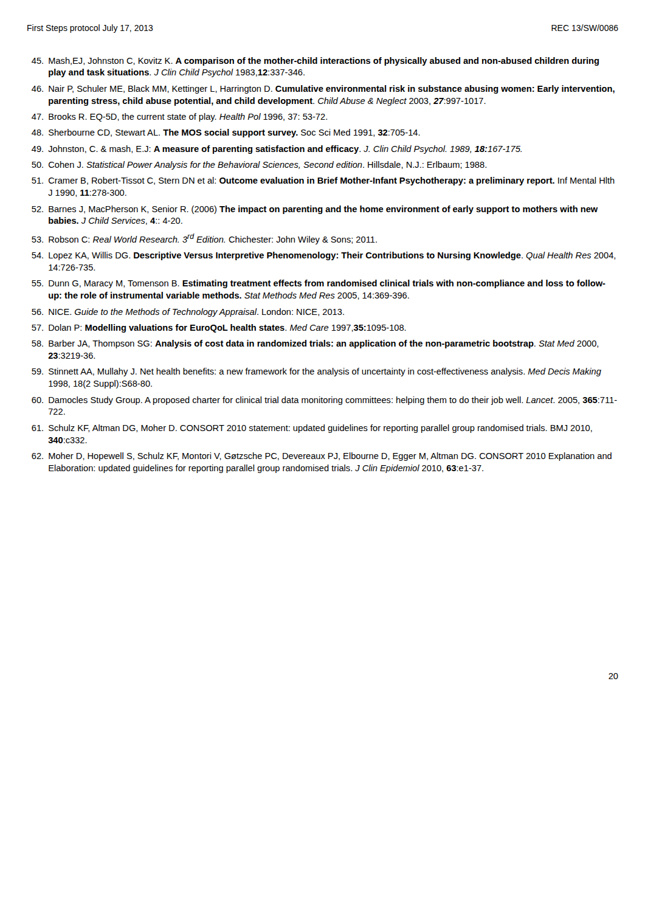First Steps protocol July 17, 2013 REC 13/SW/0086
Mash,EJ, Johnston C, Kovitz K. A comparison of the mother-child interactions of physically abused and non-abused children during play and task situations. J Clin Child Psychol 1983,12:337-346.
Nair P, Schuler ME, Black MM, Kettinger L, Harrington D. Cumulative environmental risk in substance abusing women: Early intervention, parenting stress, child abuse potential, and child development. Child Abuse & Neglect 2003, 27:997-1017.
Brooks R. EQ-5D, the current state of play. Health Pol 1996, 37: 53-72.
Sherbourne CD, Stewart AL. The MOS social support survey. Soc Sci Med 1991, 32:705-14.
Johnston, C. & mash, E.J: A measure of parenting satisfaction and efficacy. J. Clin Child Psychol. 1989, 18: 167-175.
Cohen J. Statistical Power Analysis for the Behavioral Sciences, Second edition. Hillsdale, N.J.: Erlbaum; 1988.
Cramer B, Robert-Tissot C, Stern DN et al: Outcome evaluation in Brief Mother-Infant Psychotherapy: a preliminary report. Inf Mental Hlth J 1990, 11:278-300.
Barnes J, MacPherson K, Senior R. (2006) The impact on parenting and the home environment of early support to mothers with new babies. J Child Services, 4:: 4-20.
Robson C: Real World Research. 3rd Edition. Chichester: John Wiley & Sons; 2011.
Lopez KA, Willis DG. Descriptive Versus Interpretive Phenomenology: Their Contributions to Nursing Knowledge. Qual Health Res 2004, 14:726-735.
Dunn G, Maracy M, Tomenson B. Estimating treatment effects from randomised clinical trials with non-compliance and loss to follow-up: the role of instrumental variable methods. Stat Methods Med Res 2005, 14:369-396.
NICE. Guide to the Methods of Technology Appraisal. London: NICE, 2013.
Dolan P: Modelling valuations for EuroQoL health states. Med Care 1997,35: 1095-108.
Barber JA, Thompson SG: Analysis of cost data in randomized trials: an application of the non-parametric bootstrap. Stat Med 2000, 23:3219-36.
Stinnett AA, Mullahy J. Net health benefits: a new framework for the analysis of uncertainty in cost-effectiveness analysis. Med Decis Making 1998, 18(2 Suppl):S68-80.
Damocles Study Group. A proposed charter for clinical trial data monitoring committees: helping them to do their job well. Lancet. 2005, 365:711-722.
Schulz KF, Altman DG, Moher D. CONSORT 2010 statement: updated guidelines for reporting parallel group randomised trials. BMJ 2010, 340:c332.
Moher D, Hopewell S, Schulz KF, Montori V, Gøtzsche PC, Devereaux PJ, Elbourne D, Egger M, Altman DG. CONSORT 2010 Explanation and Elaboration: updated guidelines for reporting parallel group randomised trials. J Clin Epidemiol 2010, 63:e1-37.
20